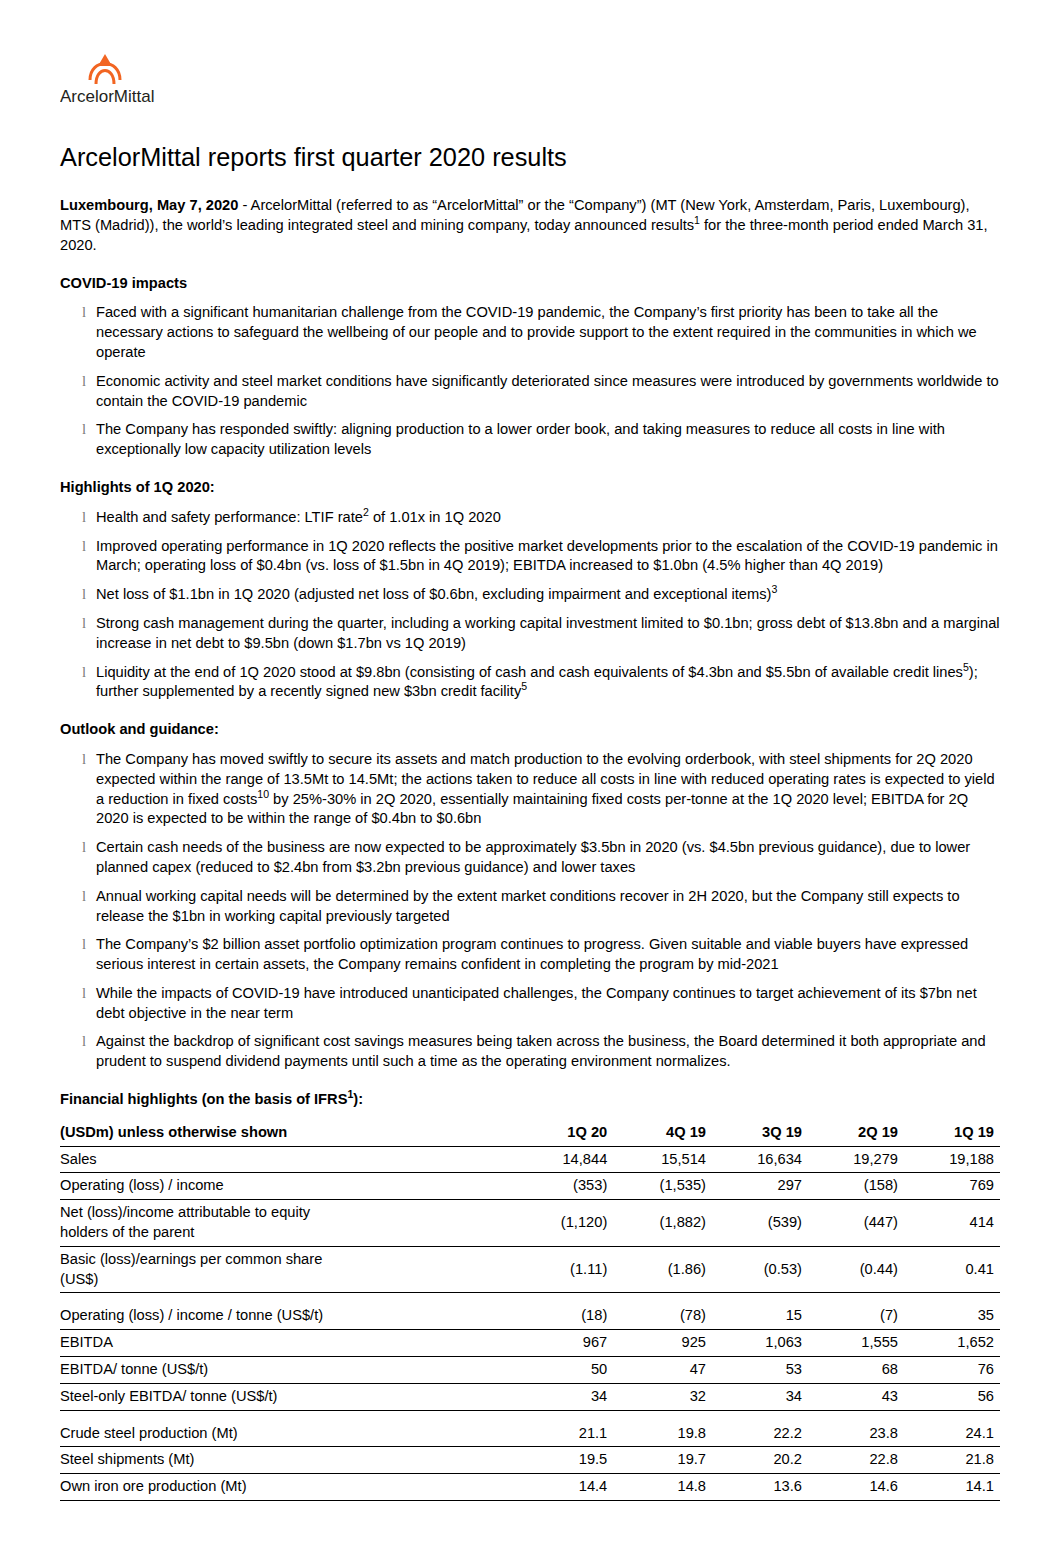ArcelorMittal
ArcelorMittal reports first quarter 2020 results
Luxembourg, May 7, 2020 - ArcelorMittal (referred to as “ArcelorMittal” or the “Company”) (MT (New York, Amsterdam, Paris, Luxembourg), MTS (Madrid)), the world’s leading integrated steel and mining company, today announced results1 for the three-month period ended March 31, 2020.
COVID-19 impacts
Faced with a significant humanitarian challenge from the COVID-19 pandemic, the Company’s first priority has been to take all the necessary actions to safeguard the wellbeing of our people and to provide support to the extent required in the communities in which we operate
Economic activity and steel market conditions have significantly deteriorated since measures were introduced by governments worldwide to contain the COVID-19 pandemic
The Company has responded swiftly: aligning production to a lower order book, and taking measures to reduce all costs in line with exceptionally low capacity utilization levels
Highlights of 1Q 2020:
Health and safety performance: LTIF rate2 of 1.01x in 1Q 2020
Improved operating performance in 1Q 2020 reflects the positive market developments prior to the escalation of the COVID-19 pandemic in March; operating loss of $0.4bn (vs. loss of $1.5bn in 4Q 2019); EBITDA increased to $1.0bn (4.5% higher than 4Q 2019)
Net loss of $1.1bn in 1Q 2020 (adjusted net loss of $0.6bn, excluding impairment and exceptional items)3
Strong cash management during the quarter, including a working capital investment limited to $0.1bn; gross debt of $13.8bn and a marginal increase in net debt to $9.5bn (down $1.7bn vs 1Q 2019)
Liquidity at the end of 1Q 2020 stood at $9.8bn (consisting of cash and cash equivalents of $4.3bn and $5.5bn of available credit lines5); further supplemented by a recently signed new $3bn credit facility5
Outlook and guidance:
The Company has moved swiftly to secure its assets and match production to the evolving orderbook, with steel shipments for 2Q 2020 expected within the range of 13.5Mt to 14.5Mt; the actions taken to reduce all costs in line with reduced operating rates is expected to yield a reduction in fixed costs10 by 25%-30% in 2Q 2020, essentially maintaining fixed costs per-tonne at the 1Q 2020 level; EBITDA for 2Q 2020 is expected to be within the range of $0.4bn to $0.6bn
Certain cash needs of the business are now expected to be approximately $3.5bn in 2020 (vs. $4.5bn previous guidance), due to lower planned capex (reduced to $2.4bn from $3.2bn previous guidance) and lower taxes
Annual working capital needs will be determined by the extent market conditions recover in 2H 2020, but the Company still expects to release the $1bn in working capital previously targeted
The Company’s $2 billion asset portfolio optimization program continues to progress. Given suitable and viable buyers have expressed serious interest in certain assets, the Company remains confident in completing the program by mid-2021
While the impacts of COVID-19 have introduced unanticipated challenges, the Company continues to target achievement of its $7bn net debt objective in the near term
Against the backdrop of significant cost savings measures being taken across the business, the Board determined it both appropriate and prudent to suspend dividend payments until such a time as the operating environment normalizes.
Financial highlights (on the basis of IFRS1):
| (USDm) unless otherwise shown | 1Q 20 | 4Q 19 | 3Q 19 | 2Q 19 | 1Q 19 |
| --- | --- | --- | --- | --- | --- |
| Sales | 14,844 | 15,514 | 16,634 | 19,279 | 19,188 |
| Operating (loss) / income | (353) | (1,535) | 297 | (158) | 769 |
| Net (loss)/income attributable to equity holders of the parent | (1,120) | (1,882) | (539) | (447) | 414 |
| Basic (loss)/earnings per common share (US$) | (1.11) | (1.86) | (0.53) | (0.44) | 0.41 |
| Operating (loss) / income / tonne (US$/t) | (18) | (78) | 15 | (7) | 35 |
| EBITDA | 967 | 925 | 1,063 | 1,555 | 1,652 |
| EBITDA/ tonne (US$/t) | 50 | 47 | 53 | 68 | 76 |
| Steel-only EBITDA/ tonne (US$/t) | 34 | 32 | 34 | 43 | 56 |
| Crude steel production (Mt) | 21.1 | 19.8 | 22.2 | 23.8 | 24.1 |
| Steel shipments (Mt) | 19.5 | 19.7 | 20.2 | 22.8 | 21.8 |
| Own iron ore production (Mt) | 14.4 | 14.8 | 13.6 | 14.6 | 14.1 |